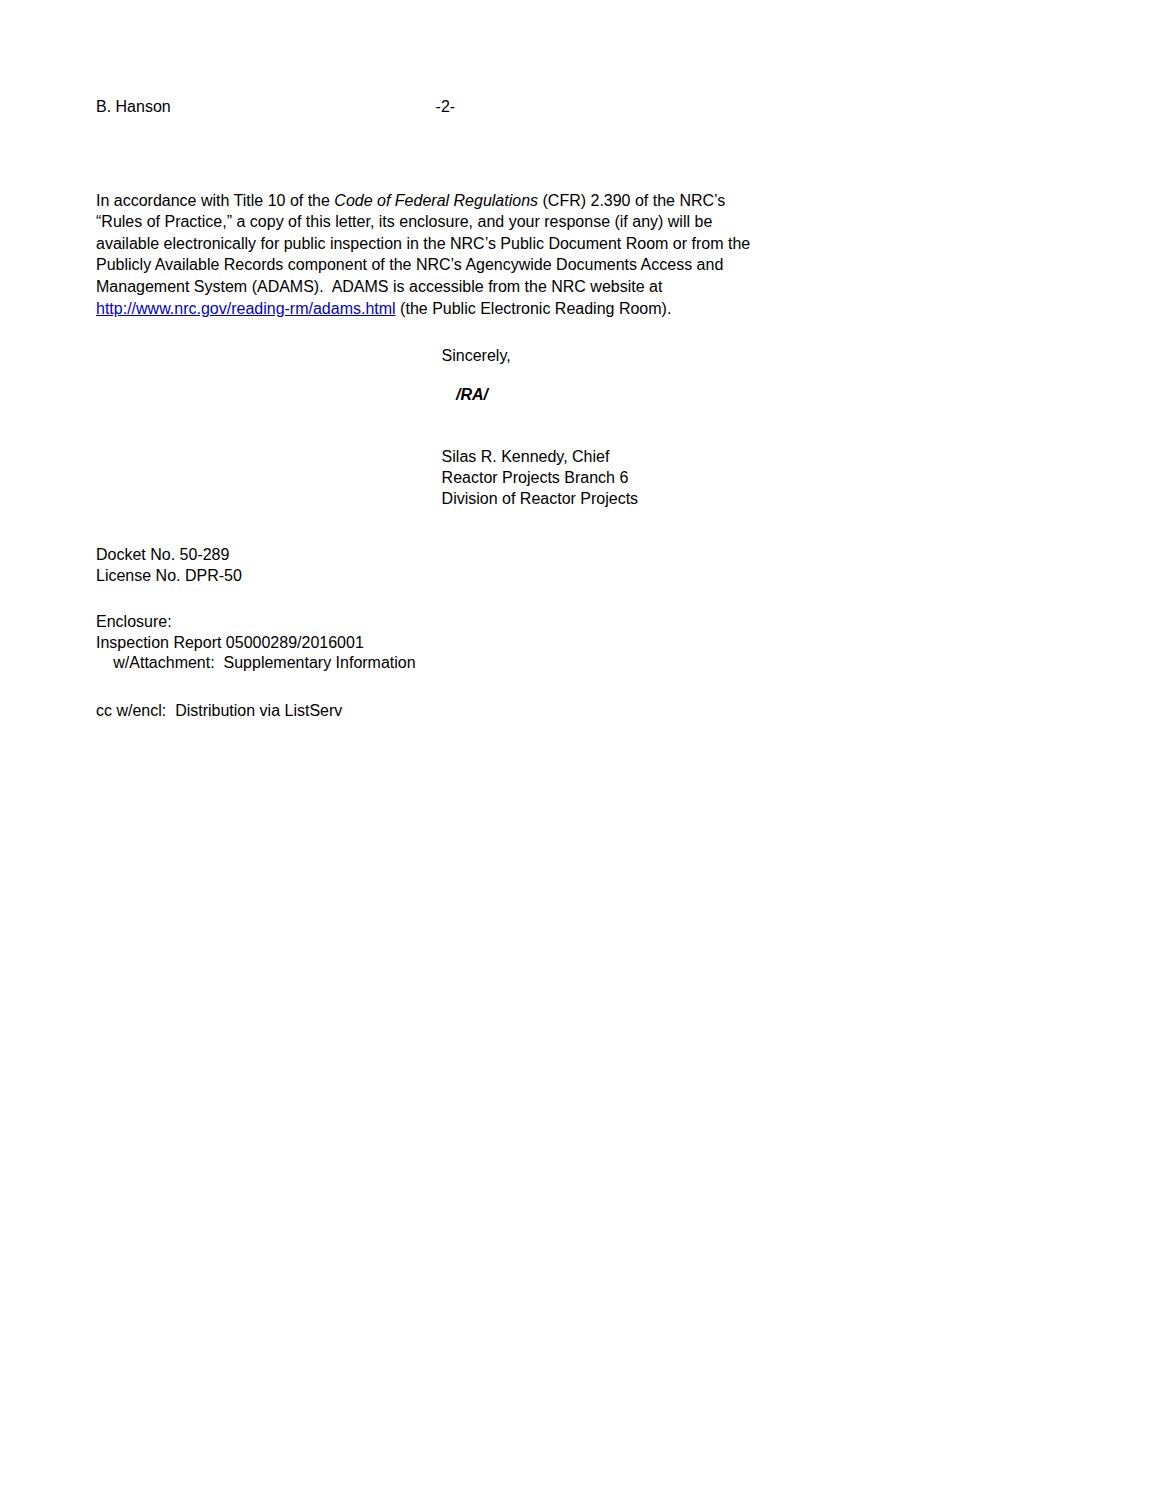B. Hanson
-2-
In accordance with Title 10 of the Code of Federal Regulations (CFR) 2.390 of the NRC’s “Rules of Practice,” a copy of this letter, its enclosure, and your response (if any) will be available electronically for public inspection in the NRC’s Public Document Room or from the Publicly Available Records component of the NRC’s Agencywide Documents Access and Management System (ADAMS). ADAMS is accessible from the NRC website at http://www.nrc.gov/reading-rm/adams.html (the Public Electronic Reading Room).
Sincerely,
/RA/
Silas R. Kennedy, Chief
Reactor Projects Branch 6
Division of Reactor Projects
Docket No. 50-289
License No. DPR-50
Enclosure:
Inspection Report 05000289/2016001
w/Attachment: Supplementary Information
cc w/encl: Distribution via ListServ